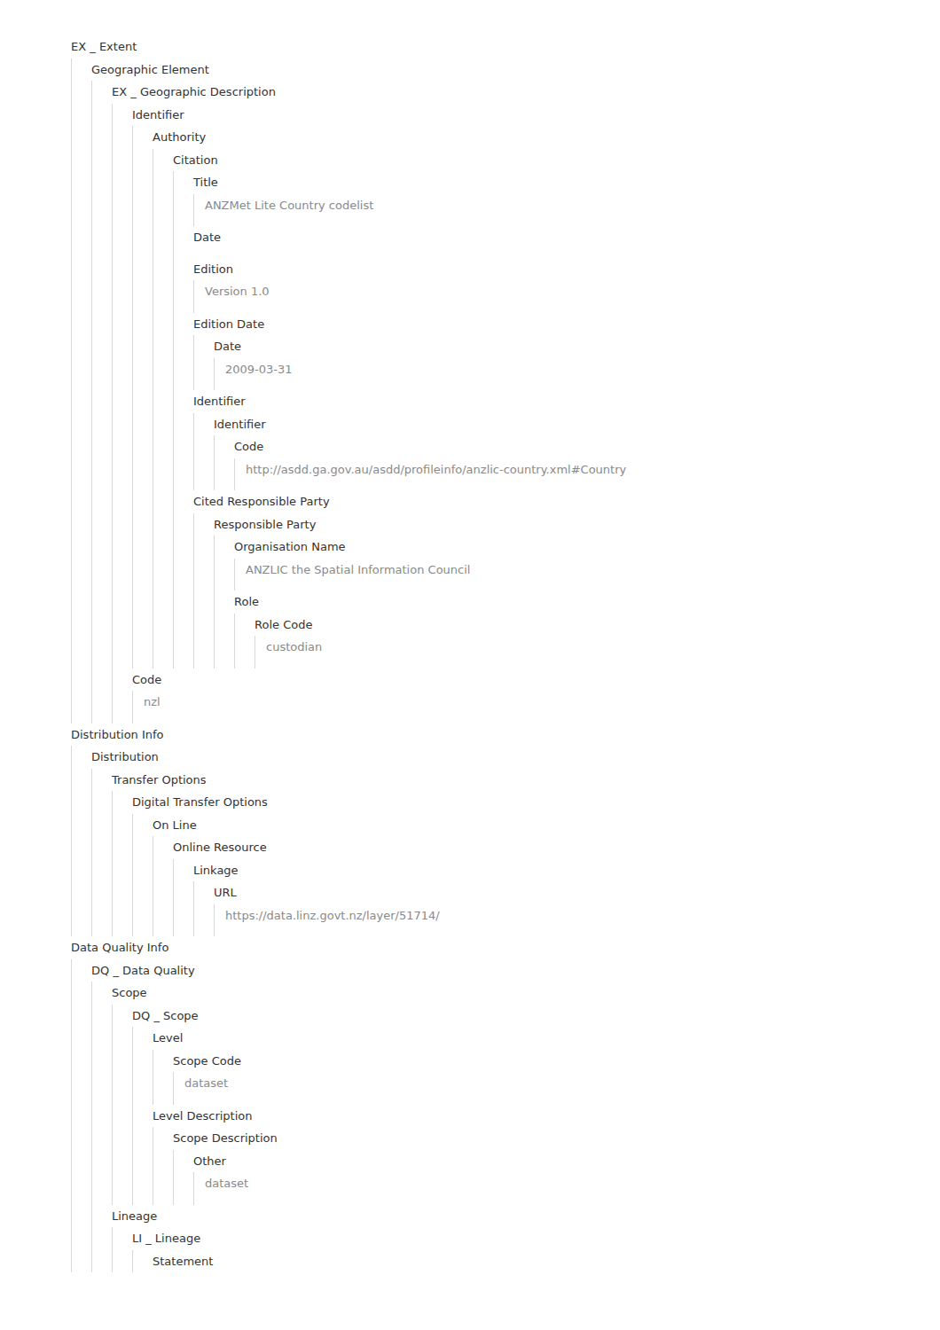EX _ Extent
Geographic Element
EX _ Geographic Description
Identifier
Authority
Citation
Title
ANZMet Lite Country codelist
Date
Edition
Version 1.0
Edition Date
Date
2009-03-31
Identifier
Identifier
Code
http://asdd.ga.gov.au/asdd/profileinfo/anzlic-country.xml#Country
Cited Responsible Party
Responsible Party
Organisation Name
ANZLIC the Spatial Information Council
Role
Role Code
custodian
Code
nzl
Distribution Info
Distribution
Transfer Options
Digital Transfer Options
On Line
Online Resource
Linkage
URL
https://data.linz.govt.nz/layer/51714/
Data Quality Info
DQ _ Data Quality
Scope
DQ _ Scope
Level
Scope Code
dataset
Level Description
Scope Description
Other
dataset
Lineage
LI _ Lineage
Statement